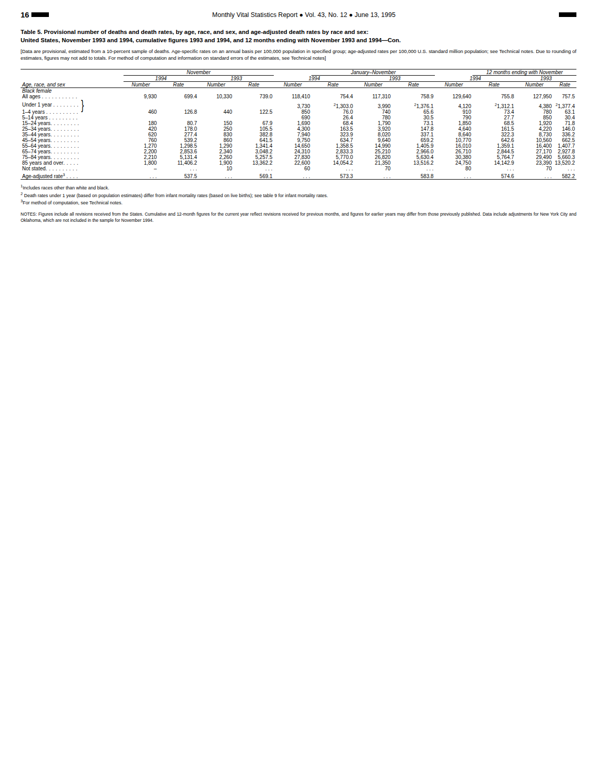16 Monthly Vital Statistics Report ● Vol. 43, No. 12 ● June 13, 1995
Table 5. Provisional number of deaths and death rates, by age, race, and sex, and age-adjusted death rates by race and sex:
United States, November 1993 and 1994, cumulative figures 1993 and 1994, and 12 months ending with November 1993 and 1994—Con.
[Data are provisional, estimated from a 10-percent sample of deaths. Age-specific rates on an annual basis per 100,000 population in specified group; age-adjusted rates per 100,000 U.S. standard million population; see Technical notes. Due to rounding of estimates, figures may not add to totals. For method of computation and information on standard errors of the estimates, see Technical notes]
| | November | | January–November | | 12 months ending with November |
| | 1994 | 1993 | 1994 | 1993 | 1994 | 1993 |
| Age, race, and sex | Number | Rate | Number | Rate | Number | Rate | Number | Rate | Number | Rate | Number | Rate |
| Black female |
| All ages . . . . . . . . . . . | 9,930 | 699.4 | 10,330 | 739.0 | 118,410 | 754.4 | 117,310 | 758.9 | 129,640 | 755.8 | 127,950 | 757.5 |
| Under 1 year . . . . . . . . } | | | | | 3,730 | 2 1,303.0 | 3,990 | 2 1,376.1 | 4,120 | 2 1,312.1 | 4,380 | 2 1,377.4 |
| 1–4 years . . . . . . . . . . | 460 | 126.8 | 440 | 122.5 | 850 | 76.0 | 740 | 65.6 | 910 | 73.4 | 780 | 63.1 |
| 5–14 years . . . . . . . . . | | | | | 690 | 26.4 | 780 | 30.5 | 790 | 27.7 | 850 | 30.4 |
| 15–24 years . . . . . . . . . | 180 | 80.7 | 150 | 67.9 | 1,690 | 68.4 | 1,790 | 73.1 | 1,850 | 68.5 | 1,920 | 71.8 |
| 25–34 years . . . . . . . . . | 420 | 178.0 | 250 | 105.5 | 4,300 | 163.5 | 3,920 | 147.8 | 4,640 | 161.5 | 4,220 | 146.0 |
| 35–44 years . . . . . . . . . | 620 | 277.4 | 830 | 382.8 | 7,940 | 323.9 | 8,020 | 337.1 | 8,640 | 322.3 | 8,730 | 336.2 |
| 45–54 years . . . . . . . . . | 760 | 539.2 | 860 | 641.5 | 9,750 | 634.7 | 9,640 | 659.2 | 10,770 | 642.6 | 10,560 | 662.5 |
| 55–64 years . . . . . . . . . | 1,270 | 1,298.5 | 1,290 | 1,341.4 | 14,650 | 1,358.5 | 14,990 | 1,405.9 | 16,010 | 1,359.1 | 16,400 | 1,407.7 |
| 65–74 years . . . . . . . . . | 2,200 | 2,853.6 | 2,340 | 3,048.2 | 24,310 | 2,833.3 | 25,210 | 2,966.0 | 26,710 | 2,844.5 | 27,170 | 2,927.8 |
| 75–84 years . . . . . . . . . | 2,210 | 5,131.4 | 2,260 | 5,257.5 | 27,830 | 5,770.0 | 26,820 | 5,630.4 | 30,380 | 5,764.7 | 29,490 | 5,660.3 |
| 85 years and over . . . . . | 1,800 | 11,406.2 | 1,900 | 13,362.2 | 22,600 | 14,054.2 | 21,350 | 13,516.2 | 24,750 | 14,142.9 | 23,390 | 13,520.2 |
| Not stated . . . . . . . . . . | – | . . . | 10 | . . . | 60 | . . . | 70 | . . . | 80 | . . . | 70 | . . . |
| Age-adjusted rate 3 . . . . | . . . | 537.5 | . . . | 569.1 | . . . | 573.3 | . . . | 583.8 | . . . | 574.6 | . . . | 582.2 |
1Includes races other than white and black.
2 Death rates under 1 year (based on population estimates) differ from infant mortality rates (based on live births); see table 9 for infant mortality rates.
3For method of computation, see Technical notes.
NOTES: Figures include all revisions received from the States. Cumulative and 12-month figures for the current year reflect revisions received for previous months, and figures for earlier years may differ from those previously published. Data include adjustments for New York City and Oklahoma, which are not included in the sample for November 1994.